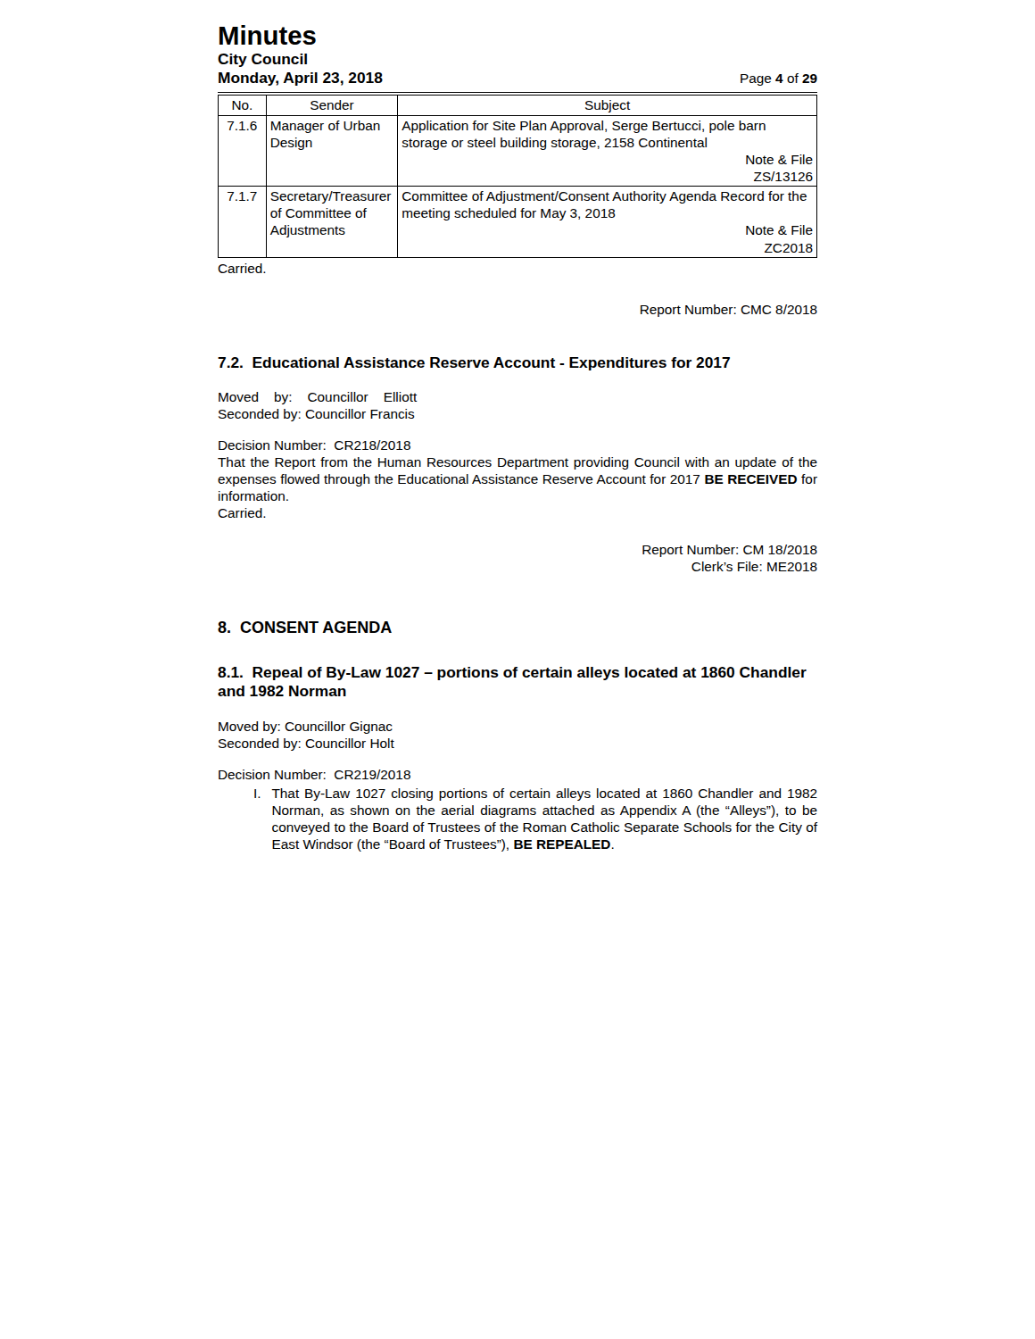Minutes
City Council
Monday, April 23, 2018 Page 4 of 29
| No. | Sender | Subject |
| --- | --- | --- |
| 7.1.6 | Manager of Urban Design | Application for Site Plan Approval, Serge Bertucci, pole barn storage or steel building storage, 2158 Continental Note & File ZS/13126 |
| 7.1.7 | Secretary/Treasurer of Committee of Adjustments | Committee of Adjustment/Consent Authority Agenda Record for the meeting scheduled for May 3, 2018 Note & File ZC2018 |
Carried.
Report Number: CMC 8/2018
7.2. Educational Assistance Reserve Account - Expenditures for 2017
Moved by: Councillor Elliott
Seconded by: Councillor Francis
Decision Number: CR218/2018
That the Report from the Human Resources Department providing Council with an update of the expenses flowed through the Educational Assistance Reserve Account for 2017 BE RECEIVED for information.
Carried.
Report Number: CM 18/2018
Clerk’s File: ME2018
8. CONSENT AGENDA
8.1. Repeal of By-Law 1027 – portions of certain alleys located at 1860 Chandler and 1982 Norman
Moved by: Councillor Gignac
Seconded by: Councillor Holt
Decision Number: CR219/2018
That By-Law 1027 closing portions of certain alleys located at 1860 Chandler and 1982 Norman, as shown on the aerial diagrams attached as Appendix A (the “Alleys”), to be conveyed to the Board of Trustees of the Roman Catholic Separate Schools for the City of East Windsor (the “Board of Trustees”), BE REPEALED.